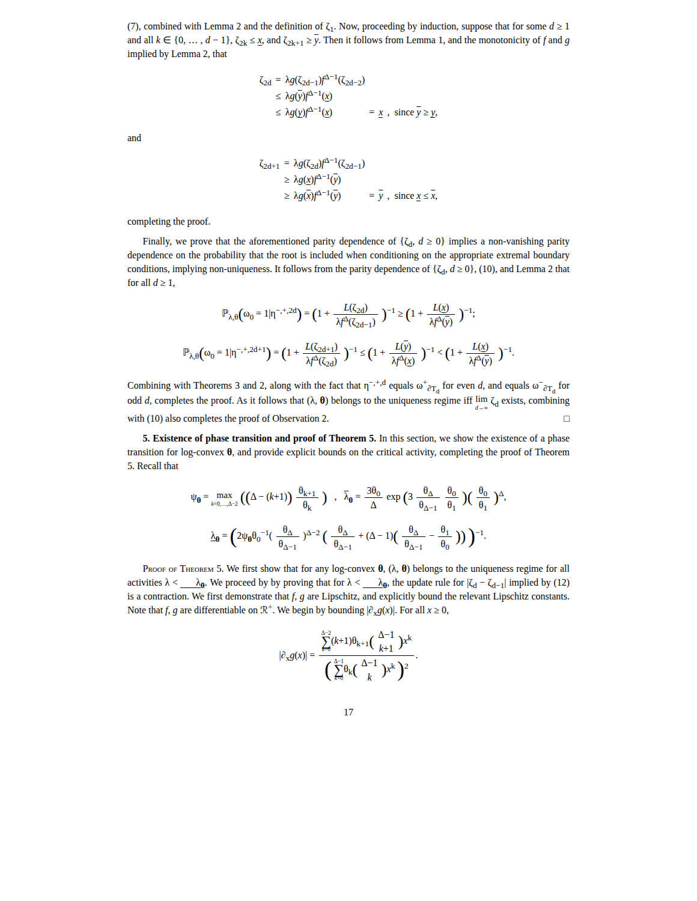(7), combined with Lemma 2 and the definition of ζ1. Now, proceeding by induction, suppose that for some d ≥ 1 and all k ∈ {0, … , d − 1}, ζ2k ≤ x, and ζ2k+1 ≥ y. Then it follows from Lemma 1, and the monotonicity of f and g implied by Lemma 2, that
| ζ 2d | = | λ g (ζ 2d−1 ) f Δ−1 (ζ 2d−2 ) | | | |
| | ≤ | λ g ( y ) f Δ−1 ( x ) | | | |
| | ≤ | λ g ( y ) f Δ−1 ( x ) | = | x | , since y ≥ y , |
and
| ζ 2d+1 | = | λ g (ζ 2d ) f Δ−1 (ζ 2d−1 ) | | | |
| | ≥ | λ g ( x ) f Δ−1 ( y ) | | | |
| | ≥ | λ g ( x ) f Δ−1 ( y ) | = | y | , since x ≤ x , |
completing the proof.
Finally, we prove that the aforementioned parity dependence of {ζd, d ≥ 0} implies a non-vanishing parity dependence on the probability that the root is included when conditioning on the appropriate extremal boundary conditions, implying non-uniqueness. It follows from the parity dependence of {ζd, d ≥ 0}, (10), and Lemma 2 that for all d ≥ 1,
ℙλ,θ(ω0 = 1|η−,+,2d) = (1 + L(ζ2d) λfΔ(ζ2d−1) )−1 ≥ (1 + L(x) λfΔ(y) )−1;
ℙλ,θ(ω0 = 1|η−,+,2d+1) = (1 + L(ζ2d+1) λfΔ(ζ2d) )−1 ≤ (1 + L(y) λfΔ(x) )−1 < (1 + L(x) λfΔ(y) )−1.
Combining with Theorems 3 and 2, along with the fact that η−,+,d equals ω+∂Td for even d, and equals ω−∂Td for odd d, completes the proof. As it follows that (λ, θ) belongs to the uniqueness regime iff limd→∞ ζd exists, combining with (10) also completes the proof of Observation 2. □
5. Existence of phase transition and proof of Theorem 5. In this section, we show the existence of a phase transition for log-convex θ, and provide explicit bounds on the critical activity, completing the proof of Theorem 5. Recall that
ψθ = maxk=0,…,Δ−2 ((Δ − (k+1)) θk+1 θk ) , λθ = 3θ0 Δ exp (3 θΔ θΔ−1 θ0 θ1 )( θ0 θ1 )Δ,
λθ = (2ψθθ0−1( θΔ θΔ−1 )Δ−2 ( θΔ θΔ−1 + (Δ − 1)( θΔ θΔ−1 − θ1 θ0 )) )−1.
Proof of Theorem 5. We first show that for any log-convex θ, (λ, θ) belongs to the uniqueness regime for all activities λ < λθ. We proceed by by proving that for λ < λθ, the update rule for |ζd − ζd−1| implied by (12) is a contraction. We first demonstrate that f, g are Lipschitz, and explicitly bound the relevant Lipschitz constants. Note that f, g are differentiable on ℛ+. We begin by bounding |∂xg(x)|. For all x ≥ 0,
|∂xg(x)| = Δ−2∑k=0(k+1)θk+1(Δ−1 k+1) xk ( Δ−1∑k=0θk(Δ−1 k) xk )2 .
17